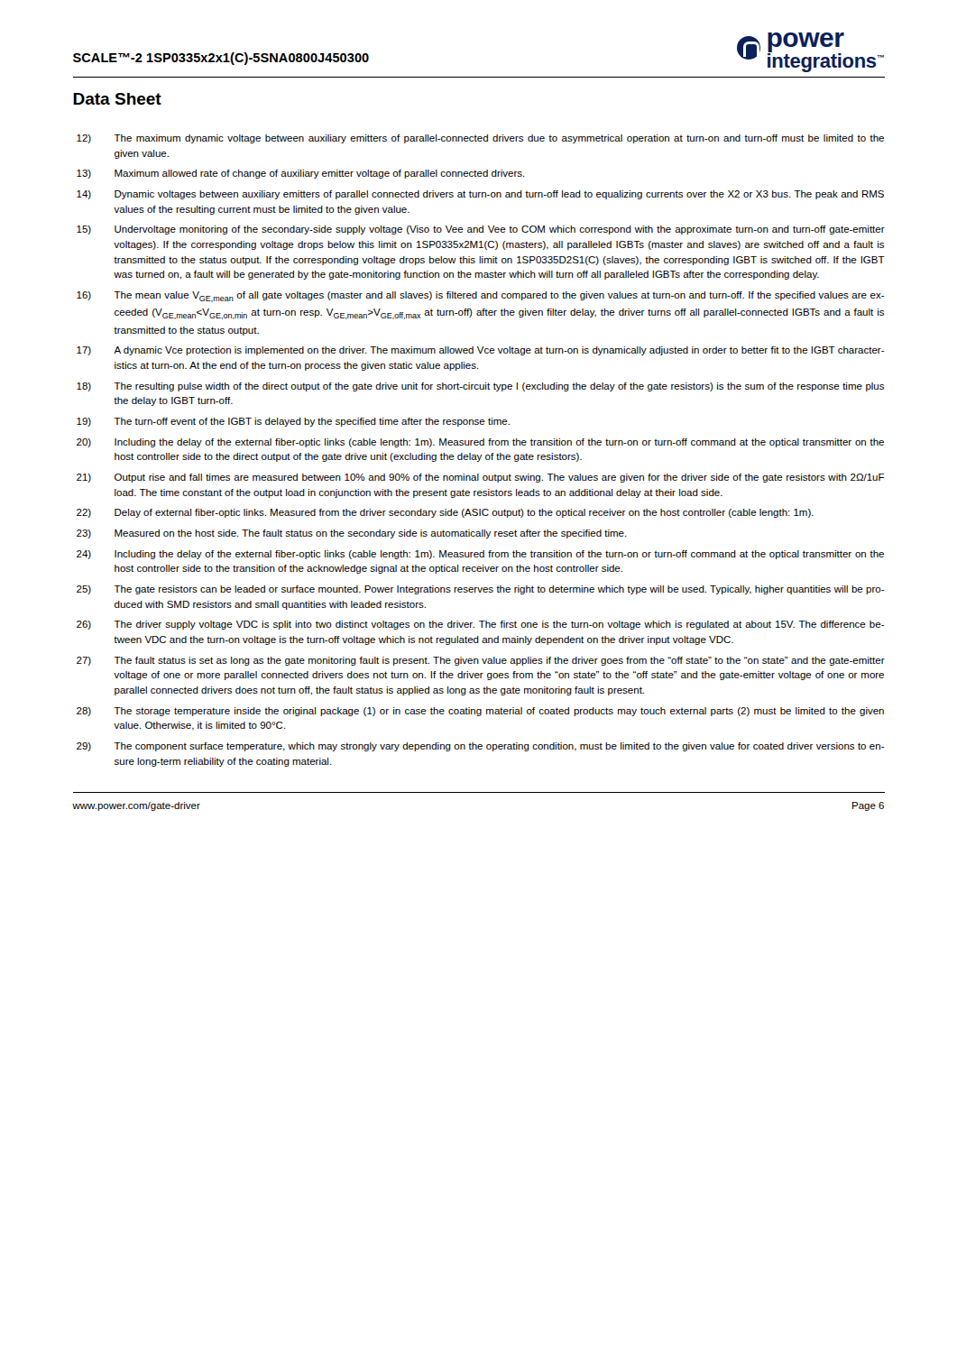SCALE™-2 1SP0335x2x1(C)-5SNA0800J450300
power integrations™
Data Sheet
12) The maximum dynamic voltage between auxiliary emitters of parallel-connected drivers due to asymmetrical operation at turn-on and turn-off must be limited to the given value.
13) Maximum allowed rate of change of auxiliary emitter voltage of parallel connected drivers.
14) Dynamic voltages between auxiliary emitters of parallel connected drivers at turn-on and turn-off lead to equalizing currents over the X2 or X3 bus. The peak and RMS values of the resulting current must be limited to the given value.
15) Undervoltage monitoring of the secondary-side supply voltage (Viso to Vee and Vee to COM which correspond with the approximate turn-on and turn-off gate-emitter voltages). If the corresponding voltage drops below this limit on 1SP0335x2M1(C) (masters), all paralleled IGBTs (master and slaves) are switched off and a fault is transmitted to the status output. If the corresponding voltage drops below this limit on 1SP0335D2S1(C) (slaves), the corresponding IGBT is switched off. If the IGBT was turned on, a fault will be generated by the gate-monitoring function on the master which will turn off all paralleled IGBTs after the corresponding delay.
16) The mean value VGE,mean of all gate voltages (master and all slaves) is filtered and compared to the given values at turn-on and turn-off. If the specified values are exceeded (VGE,mean<VGE,on,min at turn-on resp. VGE,mean>VGE,off,max at turn-off) after the given filter delay, the driver turns off all parallel-connected IGBTs and a fault is transmitted to the status output.
17) A dynamic Vce protection is implemented on the driver. The maximum allowed Vce voltage at turn-on is dynamically adjusted in order to better fit to the IGBT characteristics at turn-on. At the end of the turn-on process the given static value applies.
18) The resulting pulse width of the direct output of the gate drive unit for short-circuit type I (excluding the delay of the gate resistors) is the sum of the response time plus the delay to IGBT turn-off.
19) The turn-off event of the IGBT is delayed by the specified time after the response time.
20) Including the delay of the external fiber-optic links (cable length: 1m). Measured from the transition of the turn-on or turn-off command at the optical transmitter on the host controller side to the direct output of the gate drive unit (excluding the delay of the gate resistors).
21) Output rise and fall times are measured between 10% and 90% of the nominal output swing. The values are given for the driver side of the gate resistors with 2Ω/1uF load. The time constant of the output load in conjunction with the present gate resistors leads to an additional delay at their load side.
22) Delay of external fiber-optic links. Measured from the driver secondary side (ASIC output) to the optical receiver on the host controller (cable length: 1m).
23) Measured on the host side. The fault status on the secondary side is automatically reset after the specified time.
24) Including the delay of the external fiber-optic links (cable length: 1m). Measured from the transition of the turn-on or turn-off command at the optical transmitter on the host controller side to the transition of the acknowledge signal at the optical receiver on the host controller side.
25) The gate resistors can be leaded or surface mounted. Power Integrations reserves the right to determine which type will be used. Typically, higher quantities will be produced with SMD resistors and small quantities with leaded resistors.
26) The driver supply voltage VDC is split into two distinct voltages on the driver. The first one is the turn-on voltage which is regulated at about 15V. The difference between VDC and the turn-on voltage is the turn-off voltage which is not regulated and mainly dependent on the driver input voltage VDC.
27) The fault status is set as long as the gate monitoring fault is present. The given value applies if the driver goes from the “off state” to the “on state” and the gate-emitter voltage of one or more parallel connected drivers does not turn on. If the driver goes from the “on state” to the “off state” and the gate-emitter voltage of one or more parallel connected drivers does not turn off, the fault status is applied as long as the gate monitoring fault is present.
28) The storage temperature inside the original package (1) or in case the coating material of coated products may touch external parts (2) must be limited to the given value. Otherwise, it is limited to 90°C.
29) The component surface temperature, which may strongly vary depending on the operating condition, must be limited to the given value for coated driver versions to ensure long-term reliability of the coating material.
www.power.com/gate-driver Page 6